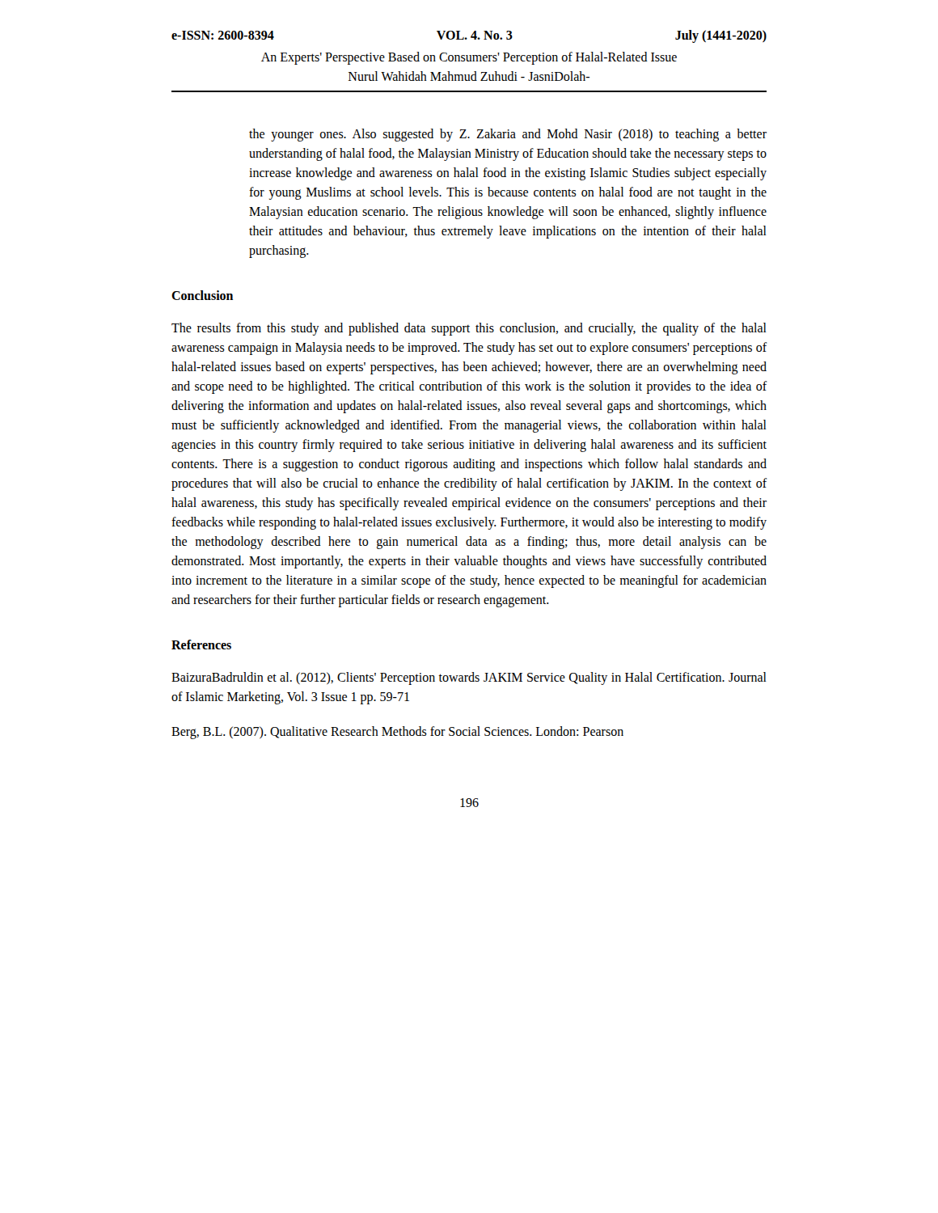e-ISSN: 2600-8394 VOL. 4. No. 3 July (1441-2020)
An Experts' Perspective Based on Consumers' Perception of Halal-Related Issue
Nurul Wahidah Mahmud Zuhudi - JasniDolah-
the younger ones. Also suggested by Z. Zakaria and Mohd Nasir (2018) to teaching a better understanding of halal food, the Malaysian Ministry of Education should take the necessary steps to increase knowledge and awareness on halal food in the existing Islamic Studies subject especially for young Muslims at school levels. This is because contents on halal food are not taught in the Malaysian education scenario. The religious knowledge will soon be enhanced, slightly influence their attitudes and behaviour, thus extremely leave implications on the intention of their halal purchasing.
Conclusion
The results from this study and published data support this conclusion, and crucially, the quality of the halal awareness campaign in Malaysia needs to be improved. The study has set out to explore consumers' perceptions of halal-related issues based on experts' perspectives, has been achieved; however, there are an overwhelming need and scope need to be highlighted. The critical contribution of this work is the solution it provides to the idea of delivering the information and updates on halal-related issues, also reveal several gaps and shortcomings, which must be sufficiently acknowledged and identified. From the managerial views, the collaboration within halal agencies in this country firmly required to take serious initiative in delivering halal awareness and its sufficient contents. There is a suggestion to conduct rigorous auditing and inspections which follow halal standards and procedures that will also be crucial to enhance the credibility of halal certification by JAKIM. In the context of halal awareness, this study has specifically revealed empirical evidence on the consumers' perceptions and their feedbacks while responding to halal-related issues exclusively. Furthermore, it would also be interesting to modify the methodology described here to gain numerical data as a finding; thus, more detail analysis can be demonstrated. Most importantly, the experts in their valuable thoughts and views have successfully contributed into increment to the literature in a similar scope of the study, hence expected to be meaningful for academician and researchers for their further particular fields or research engagement.
References
BaizuraBadruldin et al. (2012), Clients' Perception towards JAKIM Service Quality in Halal Certification. Journal of Islamic Marketing, Vol. 3 Issue 1 pp. 59-71
Berg, B.L. (2007). Qualitative Research Methods for Social Sciences. London: Pearson
196